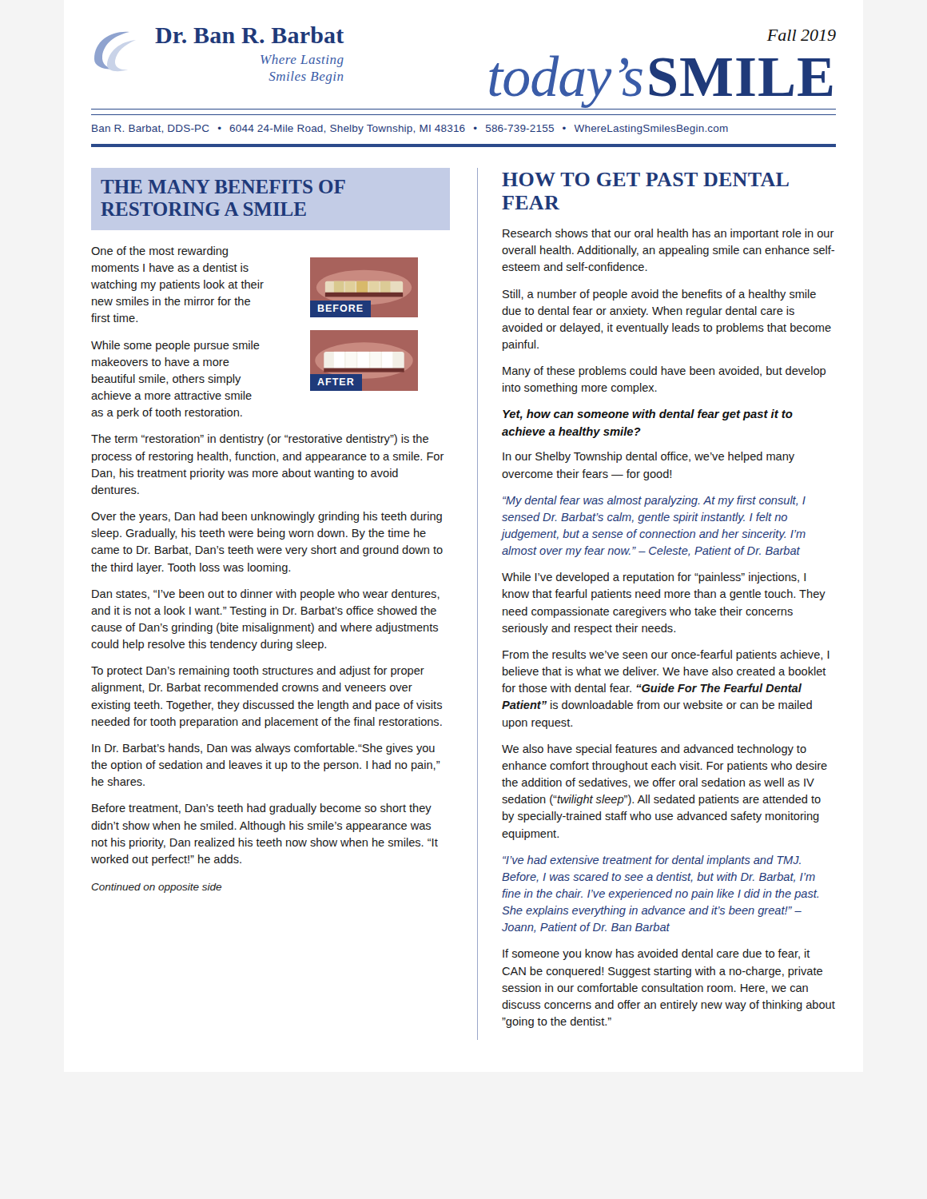Dr. Ban R. Barbat
Where Lasting
Smiles Begin
Fall 2019
today’s SMILE
Ban R. Barbat, DDS-PC • 6044 24-Mile Road, Shelby Township, MI 48316 • 586-739-2155 • WhereLastingSmilesBegin.com
The Many Benefits of Restoring a Smile
BEFORE
AFTER
One of the most rewarding moments I have as a dentist is watching my patients look at their new smiles in the mirror for the first time.
While some people pursue smile makeovers to have a more beautiful smile, others simply achieve a more attractive smile as a perk of tooth restoration.
The term “restoration” in dentistry (or “restorative dentistry”) is the process of restoring health, function, and appearance to a smile. For Dan, his treatment priority was more about wanting to avoid dentures.
Over the years, Dan had been unknowingly grinding his teeth during sleep. Gradually, his teeth were being worn down. By the time he came to Dr. Barbat, Dan’s teeth were very short and ground down to the third layer. Tooth loss was looming.
Dan states, “I’ve been out to dinner with people who wear dentures, and it is not a look I want.” Testing in Dr. Barbat’s office showed the cause of Dan’s grinding (bite misalignment) and where adjustments could help resolve this tendency during sleep.
To protect Dan’s remaining tooth structures and adjust for proper alignment, Dr. Barbat recommended crowns and veneers over existing teeth. Together, they discussed the length and pace of visits needed for tooth preparation and placement of the final restorations.
In Dr. Barbat’s hands, Dan was always comfortable.“She gives you the option of sedation and leaves it up to the person. I had no pain,” he shares.
Before treatment, Dan’s teeth had gradually become so short they didn’t show when he smiled. Although his smile’s appearance was not his priority, Dan realized his teeth now show when he smiles. “It worked out perfect!” he adds.
Continued on opposite side
How to Get Past Dental Fear
Research shows that our oral health has an important role in our overall health. Additionally, an appealing smile can enhance self-esteem and self-confidence.
Still, a number of people avoid the benefits of a healthy smile due to dental fear or anxiety. When regular dental care is avoided or delayed, it eventually leads to problems that become painful.
Many of these problems could have been avoided, but develop into something more complex.
Yet, how can someone with dental fear get past it to achieve a healthy smile?
In our Shelby Township dental office, we’ve helped many overcome their fears — for good!
“My dental fear was almost paralyzing. At my first consult, I sensed Dr. Barbat’s calm, gentle spirit instantly. I felt no judgement, but a sense of connection and her sincerity. I’m almost over my fear now.” – Celeste, Patient of Dr. Barbat
While I’ve developed a reputation for “painless” injections, I know that fearful patients need more than a gentle touch. They need compassionate caregivers who take their concerns seriously and respect their needs.
From the results we’ve seen our once-fearful patients achieve, I believe that is what we deliver. We have also created a booklet for those with dental fear. “Guide For The Fearful Dental Patient” is downloadable from our website or can be mailed upon request.
We also have special features and advanced technology to enhance comfort throughout each visit. For patients who desire the addition of sedatives, we offer oral sedation as well as IV sedation (“twilight sleep”). All sedated patients are attended to by specially-trained staff who use advanced safety monitoring equipment.
“I’ve had extensive treatment for dental implants and TMJ. Before, I was scared to see a dentist, but with Dr. Barbat, I’m fine in the chair. I’ve experienced no pain like I did in the past. She explains everything in advance and it’s been great!” – Joann, Patient of Dr. Ban Barbat
If someone you know has avoided dental care due to fear, it CAN be conquered! Suggest starting with a no-charge, private session in our comfortable consultation room. Here, we can discuss concerns and offer an entirely new way of thinking about ”going to the dentist.”